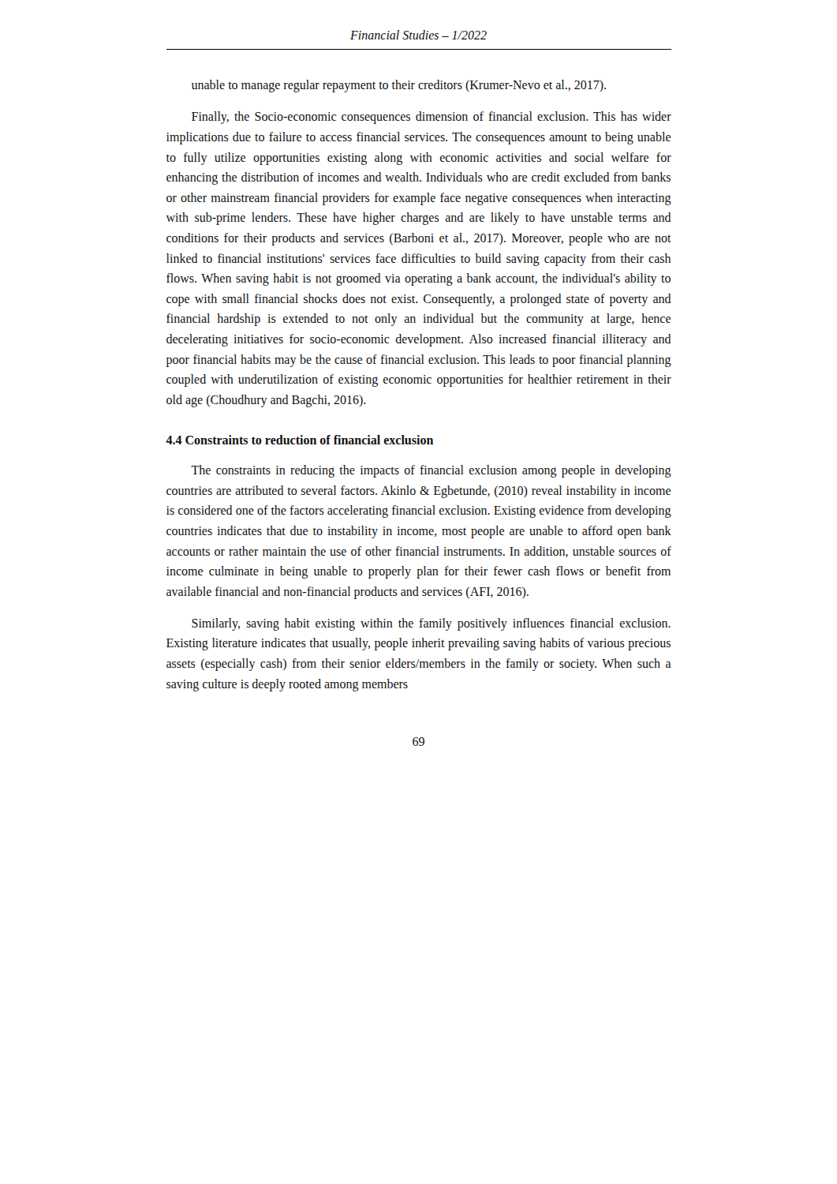Financial Studies – 1/2022
unable to manage regular repayment to their creditors (Krumer-Nevo et al., 2017).
Finally, the Socio-economic consequences dimension of financial exclusion. This has wider implications due to failure to access financial services. The consequences amount to being unable to fully utilize opportunities existing along with economic activities and social welfare for enhancing the distribution of incomes and wealth. Individuals who are credit excluded from banks or other mainstream financial providers for example face negative consequences when interacting with sub-prime lenders. These have higher charges and are likely to have unstable terms and conditions for their products and services (Barboni et al., 2017). Moreover, people who are not linked to financial institutions' services face difficulties to build saving capacity from their cash flows. When saving habit is not groomed via operating a bank account, the individual's ability to cope with small financial shocks does not exist. Consequently, a prolonged state of poverty and financial hardship is extended to not only an individual but the community at large, hence decelerating initiatives for socio-economic development. Also increased financial illiteracy and poor financial habits may be the cause of financial exclusion. This leads to poor financial planning coupled with underutilization of existing economic opportunities for healthier retirement in their old age (Choudhury and Bagchi, 2016).
4.4 Constraints to reduction of financial exclusion
The constraints in reducing the impacts of financial exclusion among people in developing countries are attributed to several factors. Akinlo & Egbetunde, (2010) reveal instability in income is considered one of the factors accelerating financial exclusion. Existing evidence from developing countries indicates that due to instability in income, most people are unable to afford open bank accounts or rather maintain the use of other financial instruments. In addition, unstable sources of income culminate in being unable to properly plan for their fewer cash flows or benefit from available financial and non-financial products and services (AFI, 2016).
Similarly, saving habit existing within the family positively influences financial exclusion. Existing literature indicates that usually, people inherit prevailing saving habits of various precious assets (especially cash) from their senior elders/members in the family or society. When such a saving culture is deeply rooted among members
69